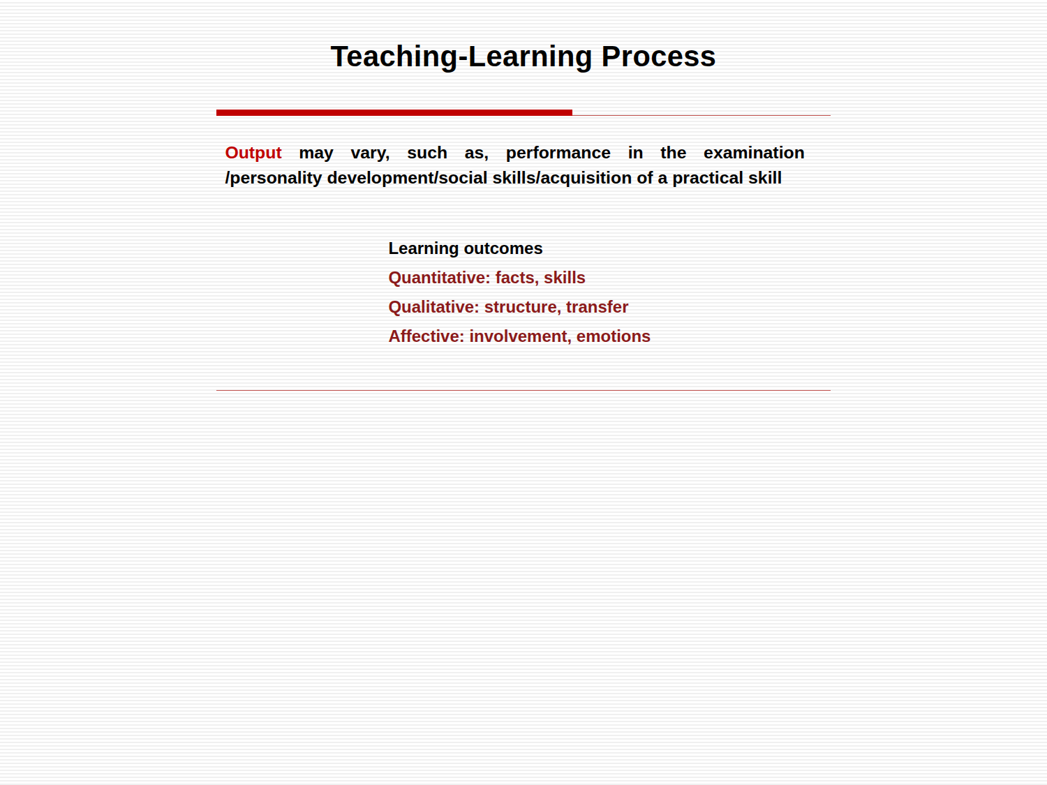Teaching-Learning Process
Output may vary, such as, performance in the examination /personality development/social skills/acquisition of a practical skill
Learning outcomes
Quantitative: facts, skills
Qualitative: structure, transfer
Affective: involvement, emotions